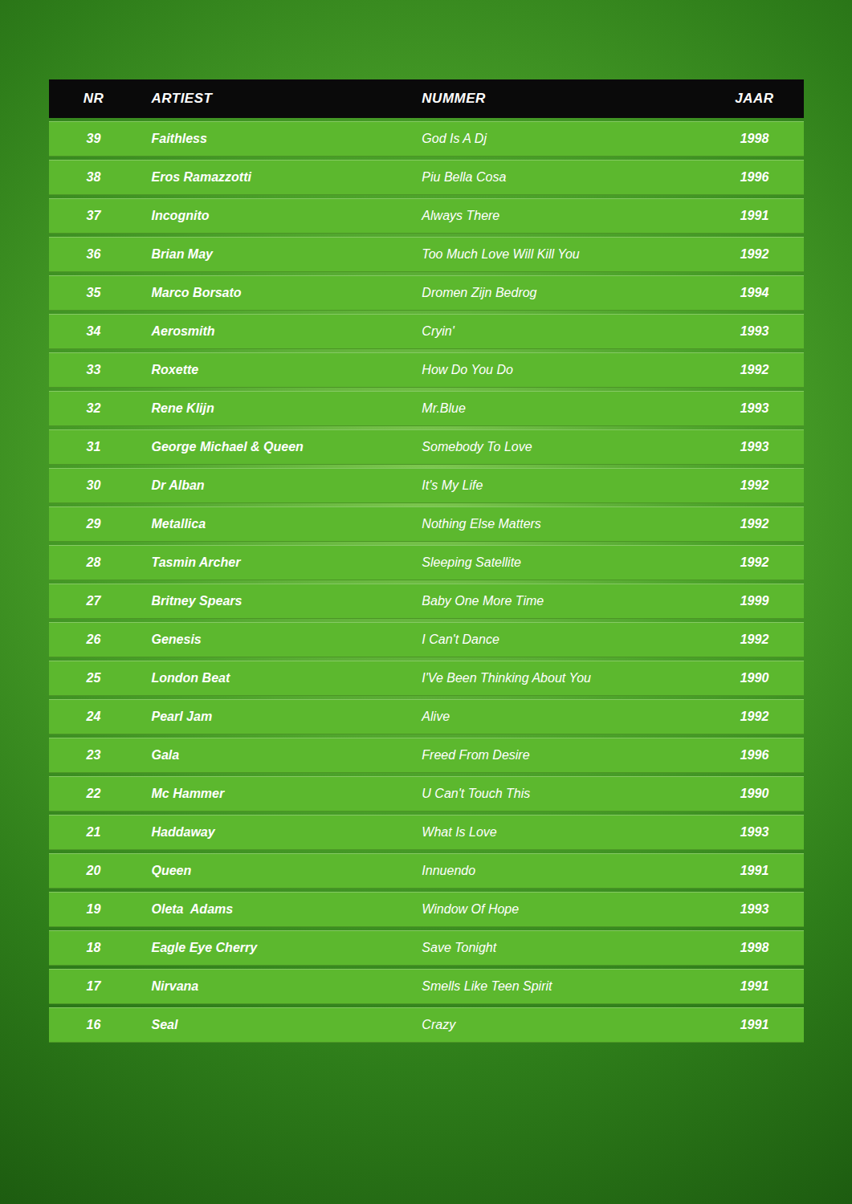| NR | ARTIEST | NUMMER | JAAR |
| --- | --- | --- | --- |
| 39 | Faithless | God Is A Dj | 1998 |
| 38 | Eros Ramazzotti | Piu Bella Cosa | 1996 |
| 37 | Incognito | Always There | 1991 |
| 36 | Brian May | Too Much Love Will Kill You | 1992 |
| 35 | Marco Borsato | Dromen Zijn Bedrog | 1994 |
| 34 | Aerosmith | Cryin' | 1993 |
| 33 | Roxette | How Do You Do | 1992 |
| 32 | Rene Klijn | Mr.Blue | 1993 |
| 31 | George Michael & Queen | Somebody To Love | 1993 |
| 30 | Dr Alban | It's My Life | 1992 |
| 29 | Metallica | Nothing Else Matters | 1992 |
| 28 | Tasmin Archer | Sleeping Satellite | 1992 |
| 27 | Britney Spears | Baby One More Time | 1999 |
| 26 | Genesis | I Can't Dance | 1992 |
| 25 | London Beat | I'Ve Been Thinking About You | 1990 |
| 24 | Pearl Jam | Alive | 1992 |
| 23 | Gala | Freed From Desire | 1996 |
| 22 | Mc Hammer | U Can't Touch This | 1990 |
| 21 | Haddaway | What Is Love | 1993 |
| 20 | Queen | Innuendo | 1991 |
| 19 | Oleta Adams | Window Of Hope | 1993 |
| 18 | Eagle Eye Cherry | Save Tonight | 1998 |
| 17 | Nirvana | Smells Like Teen Spirit | 1991 |
| 16 | Seal | Crazy | 1991 |